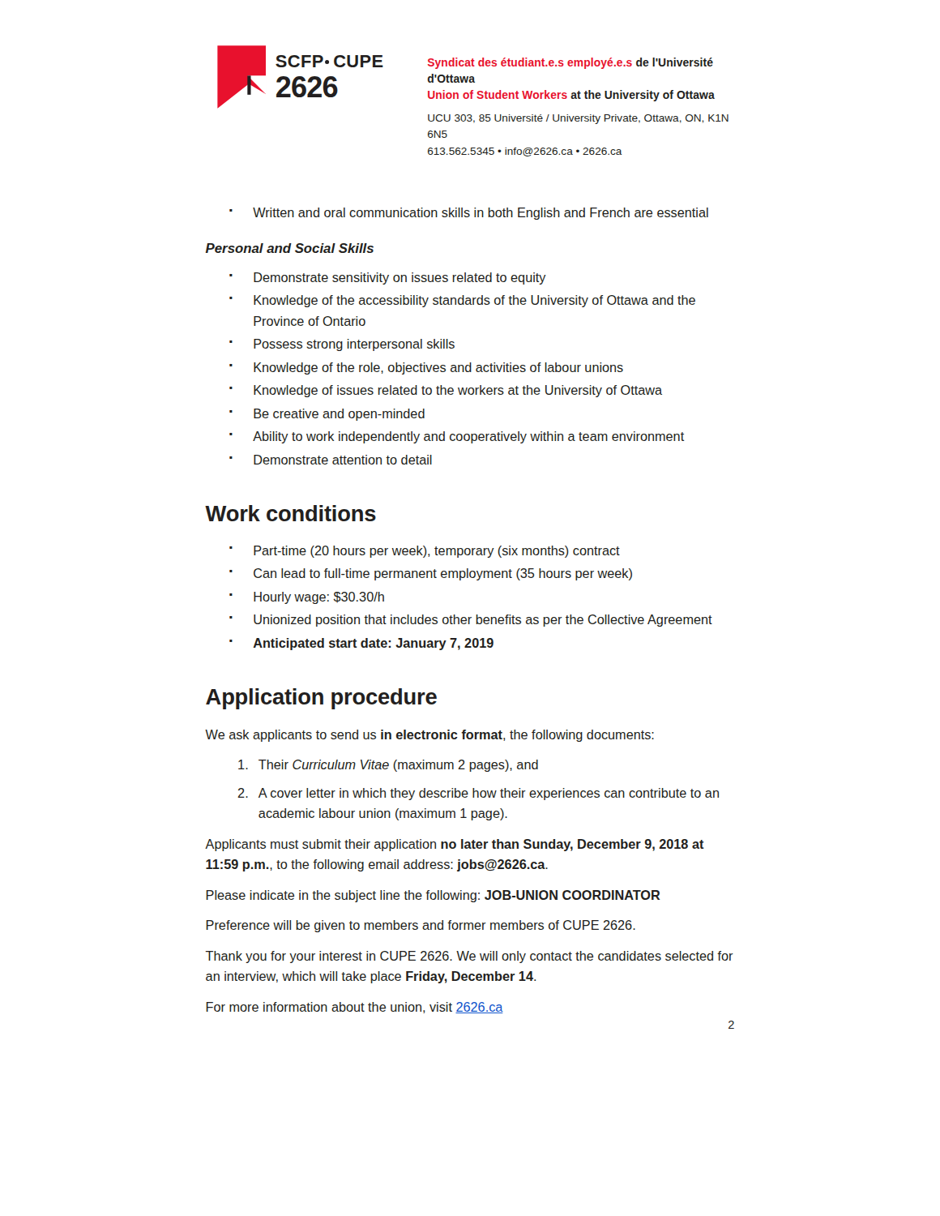SCFP CUPE 2626
Syndicat des étudiant.e.s employé.e.s de l'Université d'Ottawa
Union of Student Workers at the University of Ottawa
UCU 303, 85 Université / University Private, Ottawa, ON, K1N 6N5
613.562.5345 • info@2626.ca • 2626.ca
Written and oral communication skills in both English and French are essential
Personal and Social Skills
Demonstrate sensitivity on issues related to equity
Knowledge of the accessibility standards of the University of Ottawa and the Province of Ontario
Possess strong interpersonal skills
Knowledge of the role, objectives and activities of labour unions
Knowledge of issues related to the workers at the University of Ottawa
Be creative and open-minded
Ability to work independently and cooperatively within a team environment
Demonstrate attention to detail
Work conditions
Part-time (20 hours per week), temporary (six months) contract
Can lead to full-time permanent employment (35 hours per week)
Hourly wage: $30.30/h
Unionized position that includes other benefits as per the Collective Agreement
Anticipated start date: January 7, 2019
Application procedure
We ask applicants to send us in electronic format, the following documents:
Their Curriculum Vitae (maximum 2 pages), and
A cover letter in which they describe how their experiences can contribute to an academic labour union (maximum 1 page).
Applicants must submit their application no later than Sunday, December 9, 2018 at 11:59 p.m., to the following email address: jobs@2626.ca.
Please indicate in the subject line the following: JOB-UNION COORDINATOR
Preference will be given to members and former members of CUPE 2626.
Thank you for your interest in CUPE 2626. We will only contact the candidates selected for an interview, which will take place Friday, December 14.
For more information about the union, visit 2626.ca
2